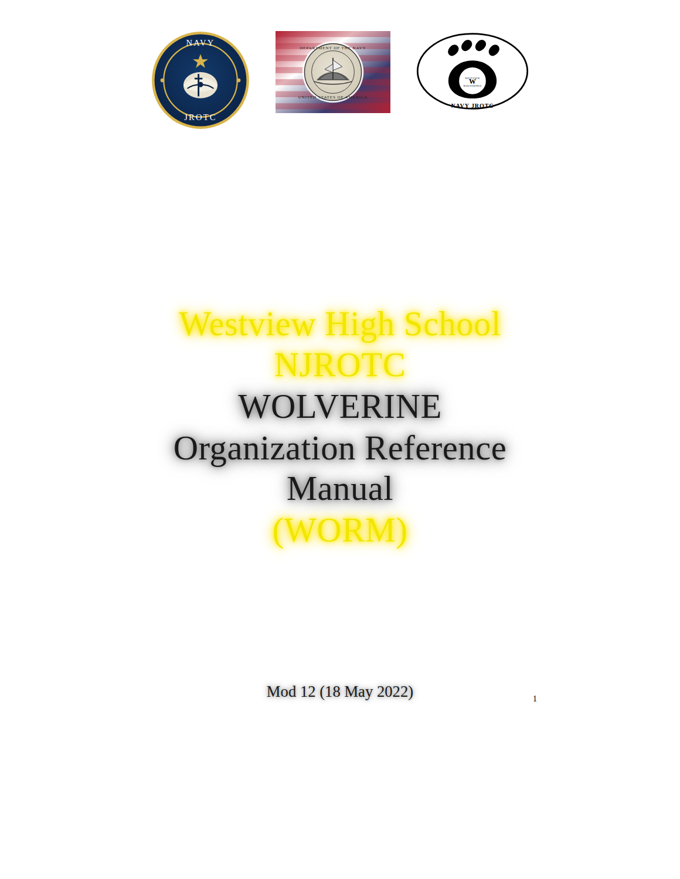Westview High School NJROTC
WOLVERINE
Organization Reference Manual
(WORM)
Mod 12 (18 May 2022)
1